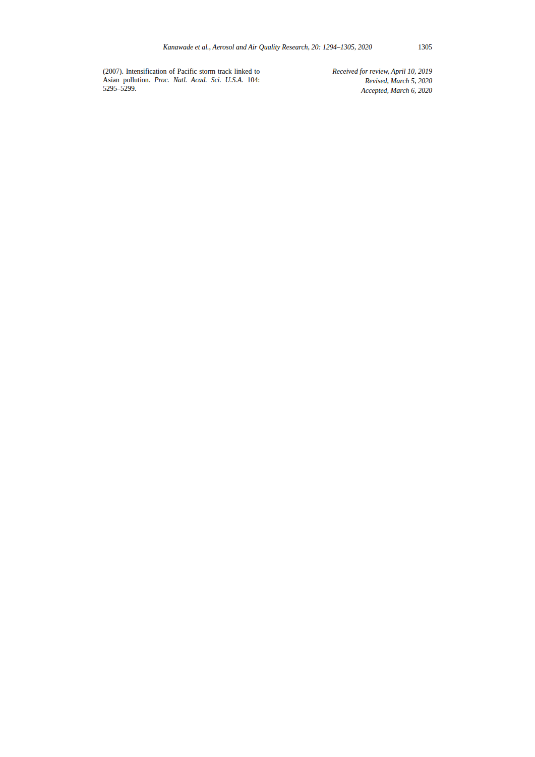Kanawade et al., Aerosol and Air Quality Research, 20: 1294–1305, 2020 1305
(2007). Intensification of Pacific storm track linked to Asian pollution. Proc. Natl. Acad. Sci. U.S.A. 104: 5295–5299.
Received for review, April 10, 2019
Revised, March 5, 2020
Accepted, March 6, 2020